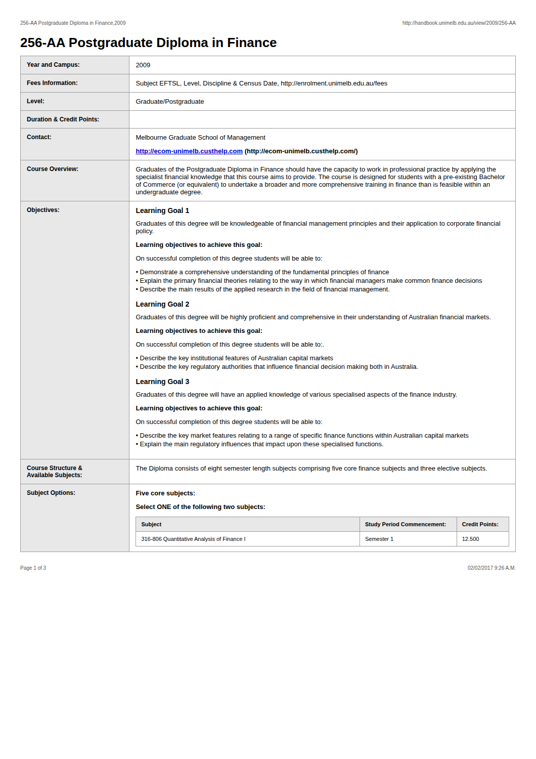256-AA Postgraduate Diploma in Finance,2009 http://handbook.unimelb.edu.au/view/2009/256-AA
256-AA Postgraduate Diploma in Finance
| Year and Campus: | 2009 |
| Fees Information: | Subject EFTSL, Level, Discipline & Census Date, http://enrolment.unimelb.edu.au/fees |
| Level: | Graduate/Postgraduate |
| Duration & Credit Points: | |
| Contact: | Melbourne Graduate School of Management http://ecom-unimelb.custhelp.com (http://ecom-unimelb.custhelp.com/) |
| Course Overview: | Graduates of the Postgraduate Diploma in Finance should have the capacity to work in professional practice by applying the specialist financial knowledge that this course aims to provide. The course is designed for students with a pre-existing Bachelor of Commerce (or equivalent) to undertake a broader and more comprehensive training in finance than is feasible within an undergraduate degree. |
| Objectives: | Learning Goal 1 Graduates of this degree will be knowledgeable of financial management principles and their application to corporate financial policy. Learning objectives to achieve this goal: On successful completion of this degree students will be able to: • Demonstrate a comprehensive understanding of the fundamental principles of finance • Explain the primary financial theories relating to the way in which financial managers make common finance decisions • Describe the main results of the applied research in the field of financial management. Learning Goal 2 Graduates of this degree will be highly proficient and comprehensive in their understanding of Australian financial markets. Learning objectives to achieve this goal: On successful completion of this degree students will be able to:. • Describe the key institutional features of Australian capital markets • Describe the key regulatory authorities that influence financial decision making both in Australia. Learning Goal 3 Graduates of this degree will have an applied knowledge of various specialised aspects of the finance industry. Learning objectives to achieve this goal: On successful completion of this degree students will be able to: • Describe the key market features relating to a range of specific finance functions within Australian capital markets • Explain the main regulatory influences that impact upon these specialised functions. |
| Course Structure & Available Subjects: | The Diploma consists of eight semester length subjects comprising five core finance subjects and three elective subjects. |
| Subject Options: | Five core subjects: Select ONE of the following two subjects: / Subject / Study Period Commencement: / Credit Points: / / --- / --- / --- / / 316-806 Quantitative Analysis of Finance I / Semester 1 / 12.500 / |
Page 1 of 3 02/02/2017 9:26 A.M.